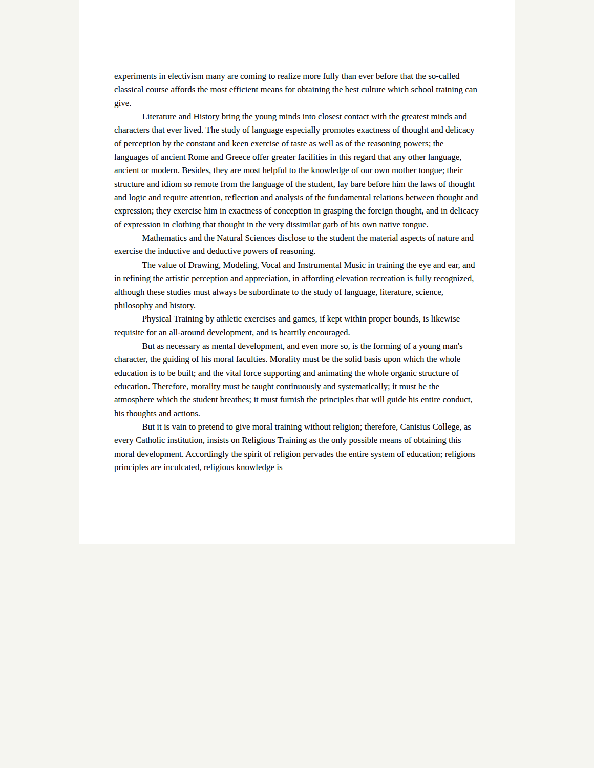experiments in electivism many are coming to realize more fully than ever before that the so-called classical course affords the most efficient means for obtaining the best culture which school training can give.
Literature and History bring the young minds into closest contact with the greatest minds and characters that ever lived. The study of language especially promotes exactness of thought and delicacy of perception by the constant and keen exercise of taste as well as of the reasoning powers; the languages of ancient Rome and Greece offer greater facilities in this regard that any other language, ancient or modern. Besides, they are most helpful to the knowledge of our own mother tongue; their structure and idiom so remote from the language of the student, lay bare before him the laws of thought and logic and require attention, reflection and analysis of the fundamental relations between thought and expression; they exercise him in exactness of conception in grasping the foreign thought, and in delicacy of expression in clothing that thought in the very dissimilar garb of his own native tongue.
Mathematics and the Natural Sciences disclose to the student the material aspects of nature and exercise the inductive and deductive powers of reasoning.
The value of Drawing, Modeling, Vocal and Instrumental Music in training the eye and ear, and in refining the artistic perception and appreciation, in affording elevation recreation is fully recognized, although these studies must always be subordinate to the study of language, literature, science, philosophy and history.
Physical Training by athletic exercises and games, if kept within proper bounds, is likewise requisite for an all-around development, and is heartily encouraged.
But as necessary as mental development, and even more so, is the forming of a young man's character, the guiding of his moral faculties. Morality must be the solid basis upon which the whole education is to be built; and the vital force supporting and animating the whole organic structure of education. Therefore, morality must be taught continuously and systematically; it must be the atmosphere which the student breathes; it must furnish the principles that will guide his entire conduct, his thoughts and actions.
But it is vain to pretend to give moral training without religion; therefore, Canisius College, as every Catholic institution, insists on Religious Training as the only possible means of obtaining this moral development. Accordingly the spirit of religion pervades the entire system of education; religions principles are inculcated, religious knowledge is